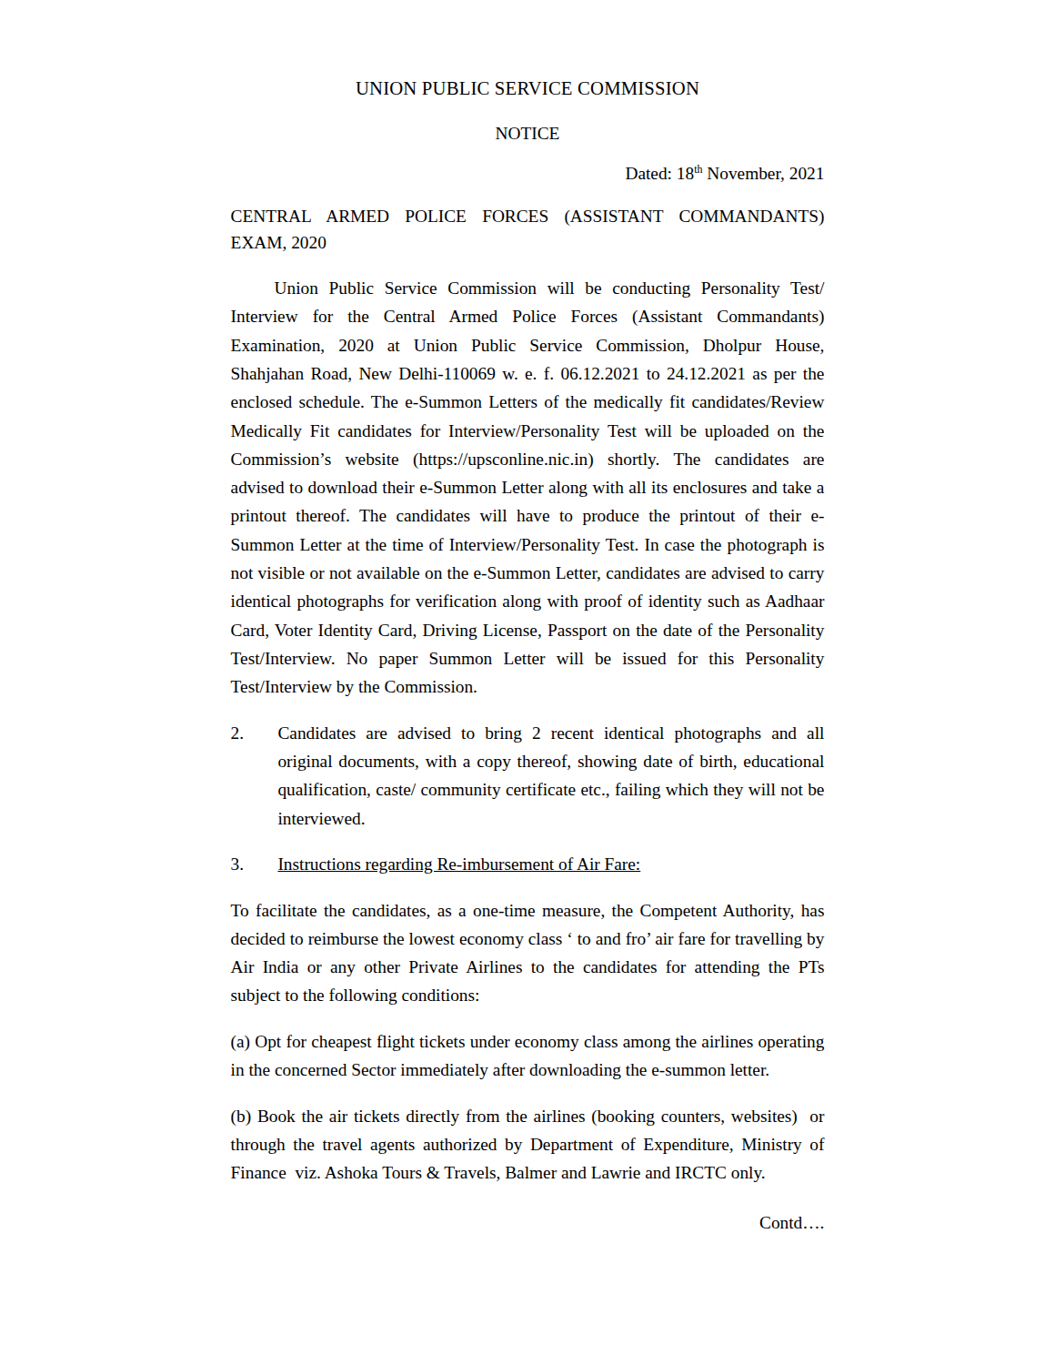UNION PUBLIC SERVICE COMMISSION
NOTICE
Dated: 18th November, 2021
CENTRAL ARMED POLICE FORCES (ASSISTANT COMMANDANTS) EXAM, 2020
Union Public Service Commission will be conducting Personality Test/ Interview for the Central Armed Police Forces (Assistant Commandants) Examination, 2020 at Union Public Service Commission, Dholpur House, Shahjahan Road, New Delhi-110069 w. e. f. 06.12.2021 to 24.12.2021 as per the enclosed schedule. The e-Summon Letters of the medically fit candidates/Review Medically Fit candidates for Interview/Personality Test will be uploaded on the Commission’s website (https://upsconline.nic.in) shortly. The candidates are advised to download their e-Summon Letter along with all its enclosures and take a printout thereof. The candidates will have to produce the printout of their e-Summon Letter at the time of Interview/Personality Test. In case the photograph is not visible or not available on the e-Summon Letter, candidates are advised to carry identical photographs for verification along with proof of identity such as Aadhaar Card, Voter Identity Card, Driving License, Passport on the date of the Personality Test/Interview. No paper Summon Letter will be issued for this Personality Test/Interview by the Commission.
2.
Candidates are advised to bring 2 recent identical photographs and all original documents, with a copy thereof, showing date of birth, educational qualification, caste/ community certificate etc., failing which they will not be interviewed.
3.
Instructions regarding Re-imbursement of Air Fare:
To facilitate the candidates, as a one-time measure, the Competent Authority, has decided to reimburse the lowest economy class ‘ to and fro’ air fare for travelling by Air India or any other Private Airlines to the candidates for attending the PTs subject to the following conditions:
(a) Opt for cheapest flight tickets under economy class among the airlines operating in the concerned Sector immediately after downloading the e-summon letter.
(b) Book the air tickets directly from the airlines (booking counters, websites) or through the travel agents authorized by Department of Expenditure, Ministry of Finance viz. Ashoka Tours & Travels, Balmer and Lawrie and IRCTC only.
Contd….